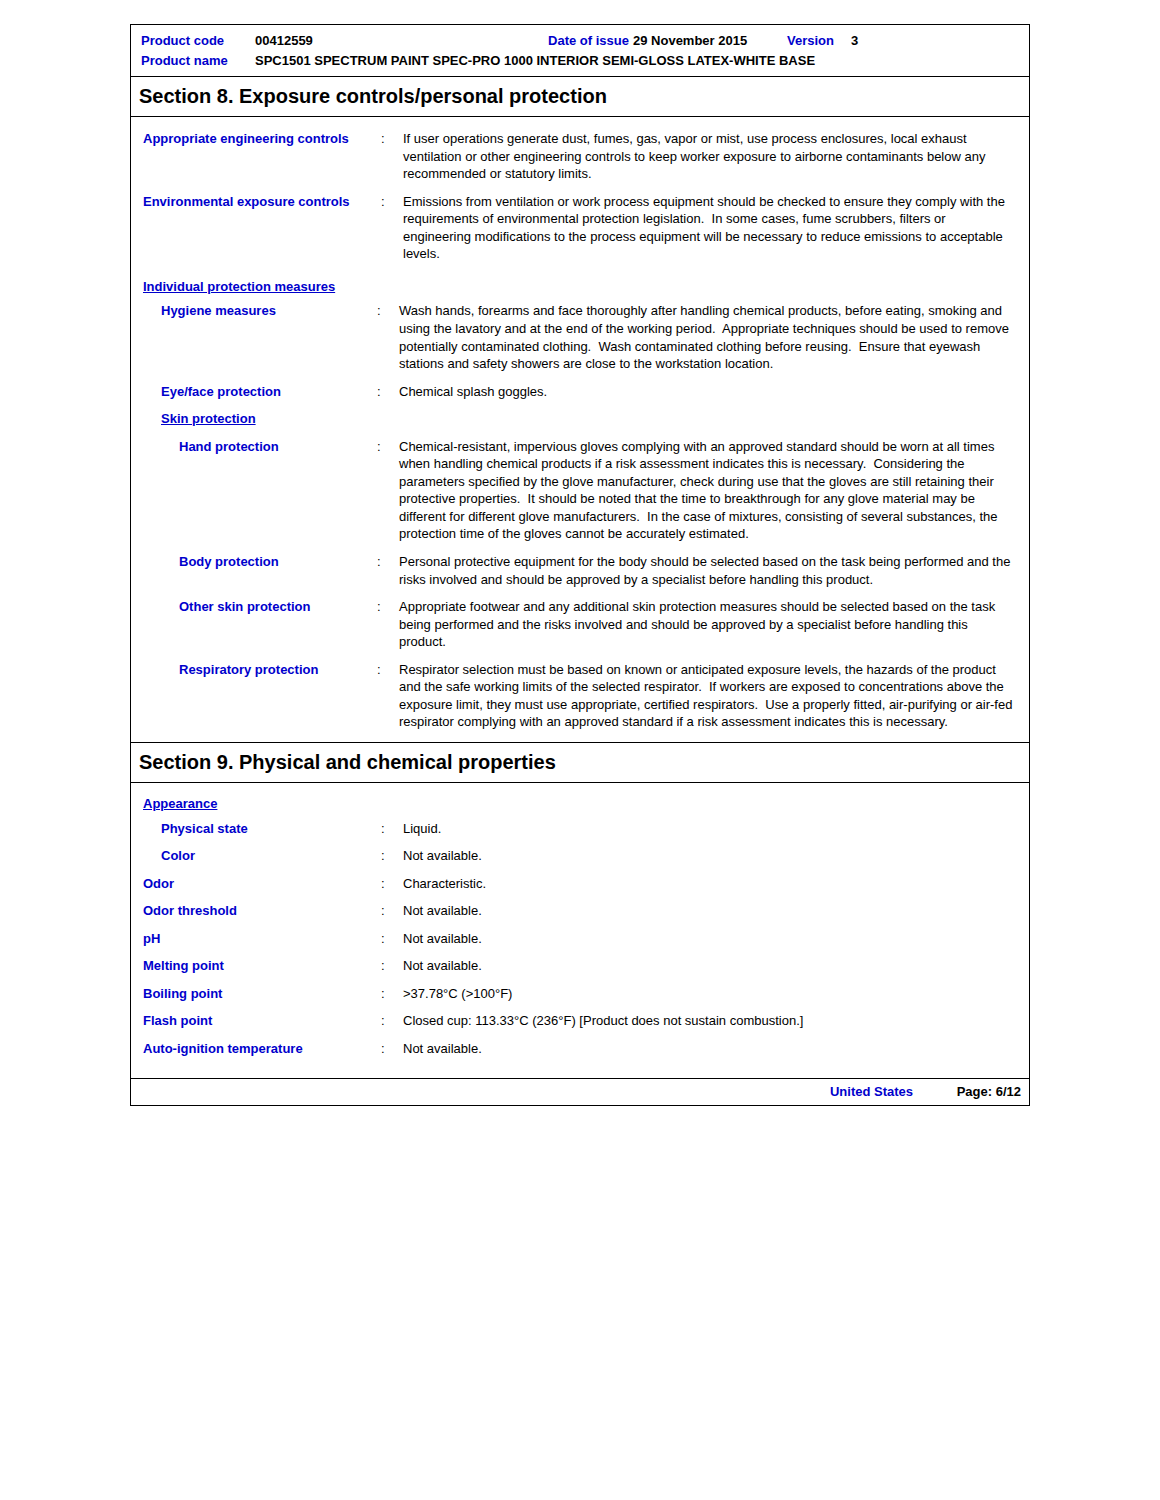| Product code | 00412559 | Date of issue | 29 November 2015 | Version | 3 |
| Product name | SPC1501 SPECTRUM PAINT SPEC-PRO 1000 INTERIOR SEMI-GLOSS LATEX-WHITE BASE |
Section 8. Exposure controls/personal protection
| Appropriate engineering controls | : | If user operations generate dust, fumes, gas, vapor or mist, use process enclosures, local exhaust ventilation or other engineering controls to keep worker exposure to airborne contaminants below any recommended or statutory limits. |
| Environmental exposure controls | : | Emissions from ventilation or work process equipment should be checked to ensure they comply with the requirements of environmental protection legislation. In some cases, fume scrubbers, filters or engineering modifications to the process equipment will be necessary to reduce emissions to acceptable levels. |
Individual protection measures
| Hygiene measures | : | Wash hands, forearms and face thoroughly after handling chemical products, before eating, smoking and using the lavatory and at the end of the working period. Appropriate techniques should be used to remove potentially contaminated clothing. Wash contaminated clothing before reusing. Ensure that eyewash stations and safety showers are close to the workstation location. |
| Eye/face protection | : | Chemical splash goggles. |
| Skin protection | | |
| Hand protection | : | Chemical-resistant, impervious gloves complying with an approved standard should be worn at all times when handling chemical products if a risk assessment indicates this is necessary. Considering the parameters specified by the glove manufacturer, check during use that the gloves are still retaining their protective properties. It should be noted that the time to breakthrough for any glove material may be different for different glove manufacturers. In the case of mixtures, consisting of several substances, the protection time of the gloves cannot be accurately estimated. |
| Body protection | : | Personal protective equipment for the body should be selected based on the task being performed and the risks involved and should be approved by a specialist before handling this product. |
| Other skin protection | : | Appropriate footwear and any additional skin protection measures should be selected based on the task being performed and the risks involved and should be approved by a specialist before handling this product. |
| Respiratory protection | : | Respirator selection must be based on known or anticipated exposure levels, the hazards of the product and the safe working limits of the selected respirator. If workers are exposed to concentrations above the exposure limit, they must use appropriate, certified respirators. Use a properly fitted, air-purifying or air-fed respirator complying with an approved standard if a risk assessment indicates this is necessary. |
Section 9. Physical and chemical properties
Appearance
| Physical state | : | Liquid. |
| Color | : | Not available. |
| Odor | : | Characteristic. |
| Odor threshold | : | Not available. |
| pH | : | Not available. |
| Melting point | : | Not available. |
| Boiling point | : | >37.78°C (>100°F) |
| Flash point | : | Closed cup: 113.33°C (236°F) [Product does not sustain combustion.] |
| Auto-ignition temperature | : | Not available. |
United States Page: 6/12